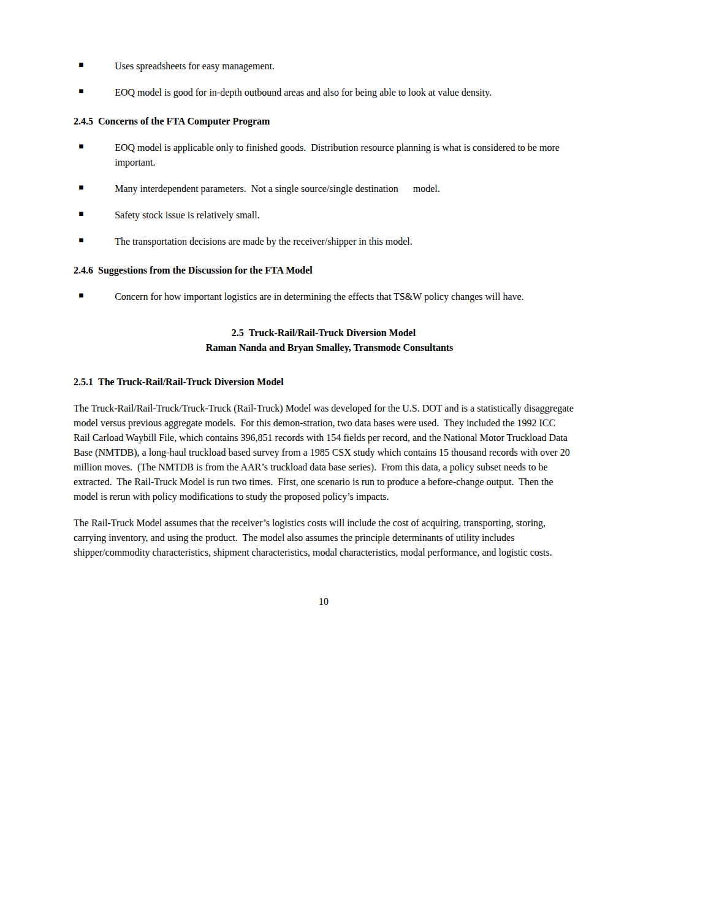Uses spreadsheets for easy management.
EOQ model is good for in-depth outbound areas and also for being able to look at value density.
2.4.5 Concerns of the FTA Computer Program
EOQ model is applicable only to finished goods. Distribution resource planning is what is considered to be more important.
Many interdependent parameters. Not a single source/single destination model.
Safety stock issue is relatively small.
The transportation decisions are made by the receiver/shipper in this model.
2.4.6 Suggestions from the Discussion for the FTA Model
Concern for how important logistics are in determining the effects that TS&W policy changes will have.
2.5 Truck-Rail/Rail-Truck Diversion Model Raman Nanda and Bryan Smalley, Transmode Consultants
2.5.1 The Truck-Rail/Rail-Truck Diversion Model
The Truck-Rail/Rail-Truck/Truck-Truck (Rail-Truck) Model was developed for the U.S. DOT and is a statistically disaggregate model versus previous aggregate models. For this demon-stration, two data bases were used. They included the 1992 ICC Rail Carload Waybill File, which contains 396,851 records with 154 fields per record, and the National Motor Truckload Data Base (NMTDB), a long-haul truckload based survey from a 1985 CSX study which contains 15 thousand records with over 20 million moves. (The NMTDB is from the AAR’s truckload data base series). From this data, a policy subset needs to be extracted. The Rail-Truck Model is run two times. First, one scenario is run to produce a before-change output. Then the model is rerun with policy modifications to study the proposed policy’s impacts.
The Rail-Truck Model assumes that the receiver’s logistics costs will include the cost of acquiring, transporting, storing, carrying inventory, and using the product. The model also assumes the principle determinants of utility includes shipper/commodity characteristics, shipment characteristics, modal characteristics, modal performance, and logistic costs.
10